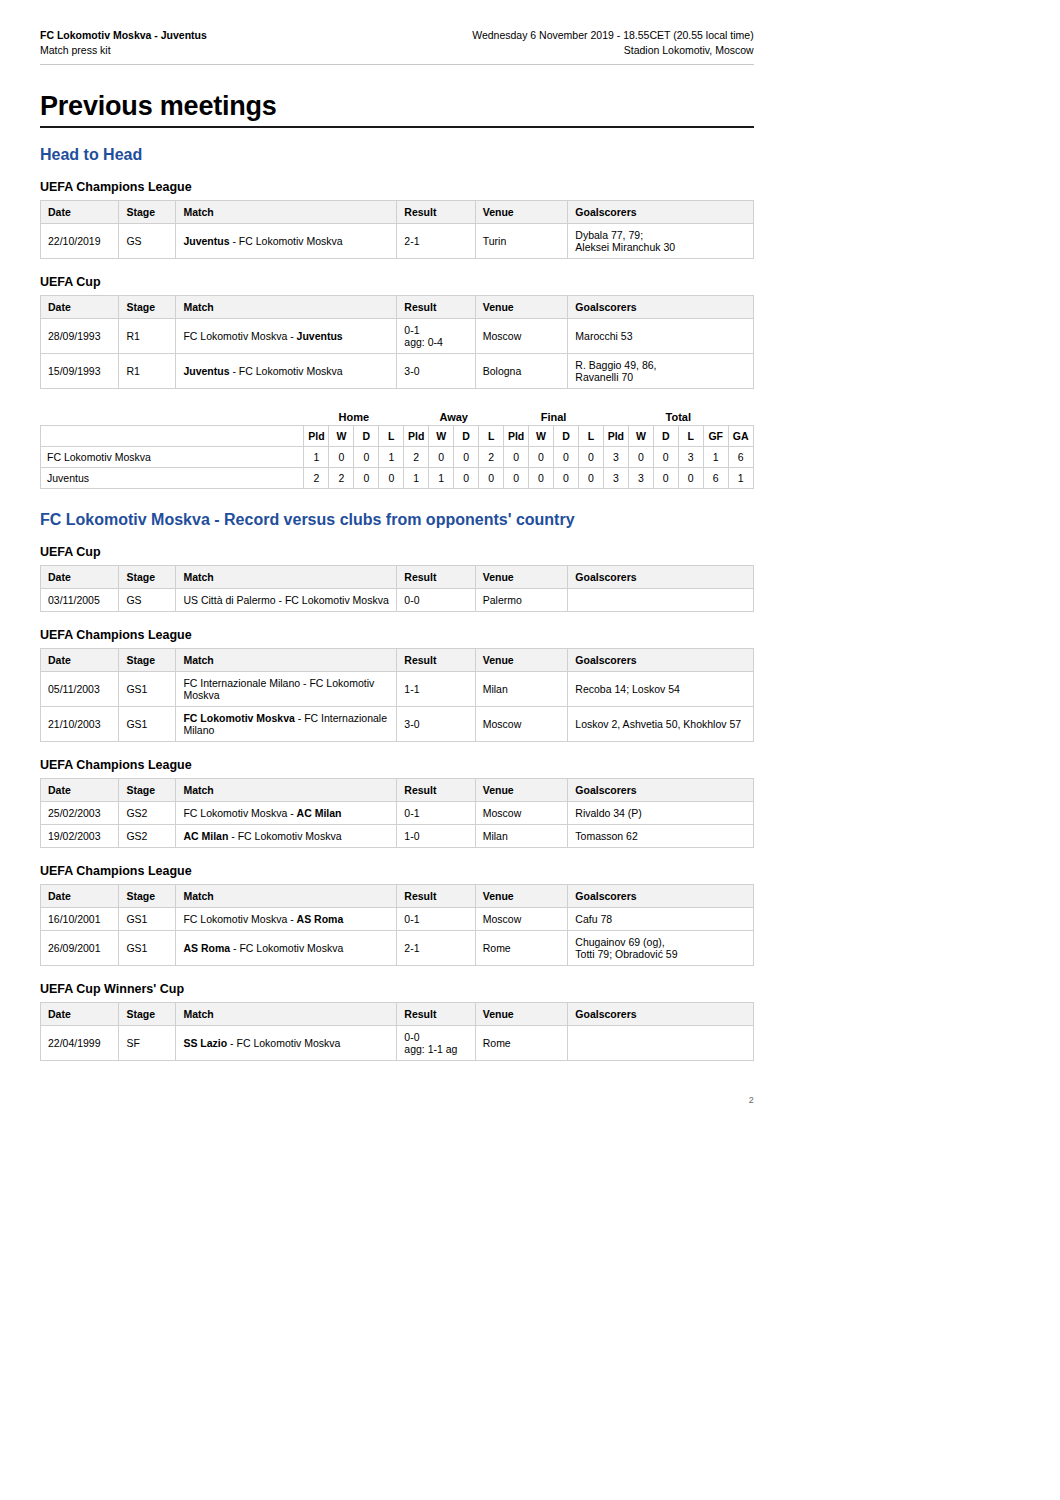FC Lokomotiv Moskva - Juventus
Match press kit
Wednesday 6 November 2019 - 18.55CET (20.55 local time)
Stadion Lokomotiv, Moscow
Previous meetings
Head to Head
UEFA Champions League
| Date | Stage | Match | Result | Venue | Goalscorers |
| --- | --- | --- | --- | --- | --- |
| 22/10/2019 | GS | Juventus - FC Lokomotiv Moskva | 2-1 | Turin | Dybala 77, 79; Aleksei Miranchuk 30 |
UEFA Cup
| Date | Stage | Match | Result | Venue | Goalscorers |
| --- | --- | --- | --- | --- | --- |
| 28/09/1993 | R1 | FC Lokomotiv Moskva - Juventus | 0-1 agg: 0-4 | Moscow | Marocchi 53 |
| 15/09/1993 | R1 | Juventus - FC Lokomotiv Moskva | 3-0 | Bologna | R. Baggio 49, 86, Ravanelli 70 |
| | Home | Away | Final | Total |
| --- | --- | --- | --- | --- |
| | Pld | W | D | L | Pld | W | D | L | Pld | W | D | L | Pld | W | D | L | GF | GA |
| FC Lokomotiv Moskva | 1 | 0 | 0 | 1 | 2 | 0 | 0 | 2 | 0 | 0 | 0 | 0 | 3 | 0 | 0 | 3 | 1 | 6 |
| Juventus | 2 | 2 | 0 | 0 | 1 | 1 | 0 | 0 | 0 | 0 | 0 | 0 | 3 | 3 | 0 | 0 | 6 | 1 |
FC Lokomotiv Moskva - Record versus clubs from opponents' country
UEFA Cup
| Date | Stage | Match | Result | Venue | Goalscorers |
| --- | --- | --- | --- | --- | --- |
| 03/11/2005 | GS | US Città di Palermo - FC Lokomotiv Moskva | 0-0 | Palermo | |
UEFA Champions League
| Date | Stage | Match | Result | Venue | Goalscorers |
| --- | --- | --- | --- | --- | --- |
| 05/11/2003 | GS1 | FC Internazionale Milano - FC Lokomotiv Moskva | 1-1 | Milan | Recoba 14; Loskov 54 |
| 21/10/2003 | GS1 | FC Lokomotiv Moskva - FC Internazionale Milano | 3-0 | Moscow | Loskov 2, Ashvetia 50, Khokhlov 57 |
UEFA Champions League
| Date | Stage | Match | Result | Venue | Goalscorers |
| --- | --- | --- | --- | --- | --- |
| 25/02/2003 | GS2 | FC Lokomotiv Moskva - AC Milan | 0-1 | Moscow | Rivaldo 34 (P) |
| 19/02/2003 | GS2 | AC Milan - FC Lokomotiv Moskva | 1-0 | Milan | Tomasson 62 |
UEFA Champions League
| Date | Stage | Match | Result | Venue | Goalscorers |
| --- | --- | --- | --- | --- | --- |
| 16/10/2001 | GS1 | FC Lokomotiv Moskva - AS Roma | 0-1 | Moscow | Cafu 78 |
| 26/09/2001 | GS1 | AS Roma - FC Lokomotiv Moskva | 2-1 | Rome | Chugainov 69 (og), Totti 79; Obradović 59 |
UEFA Cup Winners' Cup
| Date | Stage | Match | Result | Venue | Goalscorers |
| --- | --- | --- | --- | --- | --- |
| 22/04/1999 | SF | SS Lazio - FC Lokomotiv Moskva | 0-0 agg: 1-1 ag | Rome | |
2